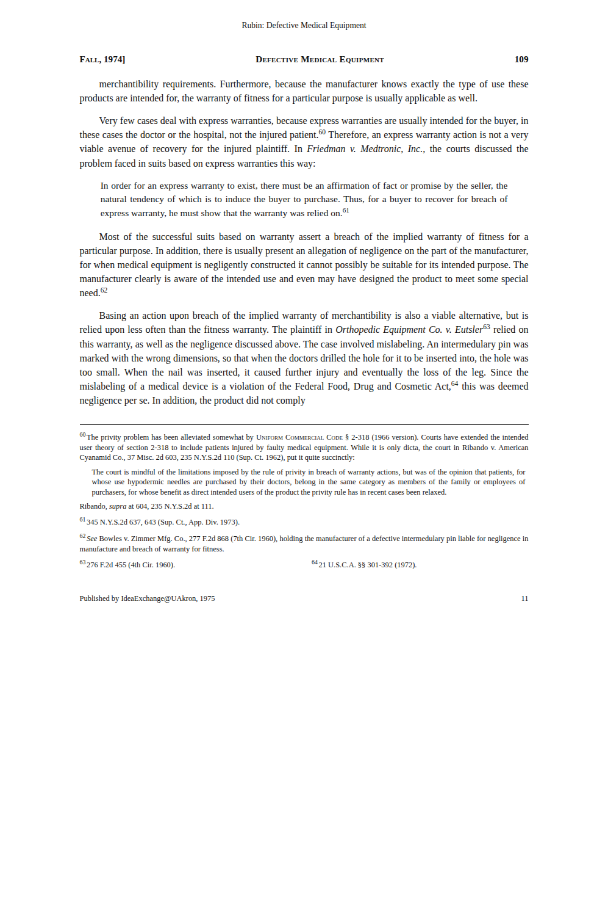Rubin: Defective Medical Equipment
Fall, 1974] Defective Medical Equipment 109
merchantibility requirements. Furthermore, because the manufacturer knows exactly the type of use these products are intended for, the warranty of fitness for a particular purpose is usually applicable as well.
Very few cases deal with express warranties, because express warranties are usually intended for the buyer, in these cases the doctor or the hospital, not the injured patient.60 Therefore, an express warranty action is not a very viable avenue of recovery for the injured plaintiff. In Friedman v. Medtronic, Inc., the courts discussed the problem faced in suits based on express warranties this way:
In order for an express warranty to exist, there must be an affirmation of fact or promise by the seller, the natural tendency of which is to induce the buyer to purchase. Thus, for a buyer to recover for breach of express warranty, he must show that the warranty was relied on.61
Most of the successful suits based on warranty assert a breach of the implied warranty of fitness for a particular purpose. In addition, there is usually present an allegation of negligence on the part of the manufacturer, for when medical equipment is negligently constructed it cannot possibly be suitable for its intended purpose. The manufacturer clearly is aware of the intended use and even may have designed the product to meet some special need.62
Basing an action upon breach of the implied warranty of merchantibility is also a viable alternative, but is relied upon less often than the fitness warranty. The plaintiff in Orthopedic Equipment Co. v. Eutsler63 relied on this warranty, as well as the negligence discussed above. The case involved mislabeling. An intermedulary pin was marked with the wrong dimensions, so that when the doctors drilled the hole for it to be inserted into, the hole was too small. When the nail was inserted, it caused further injury and eventually the loss of the leg. Since the mislabeling of a medical device is a violation of the Federal Food, Drug and Cosmetic Act,64 this was deemed negligence per se. In addition, the product did not comply
60 The privity problem has been alleviated somewhat by Uniform Commercial Code § 2-318 (1966 version). Courts have extended the intended user theory of section 2-318 to include patients injured by faulty medical equipment. While it is only dicta, the court in Ribando v. American Cyanamid Co., 37 Misc. 2d 603, 235 N.Y.S.2d 110 (Sup. Ct. 1962), put it quite succinctly:
The court is mindful of the limitations imposed by the rule of privity in breach of warranty actions, but was of the opinion that patients, for whose use hypodermic needles are purchased by their doctors, belong in the same category as members of the family or employees of purchasers, for whose benefit as direct intended users of the product the privity rule has in recent cases been relaxed.
Ribando, supra at 604, 235 N.Y.S.2d at 111.
61345 N.Y.S.2d 637, 643 (Sup. Ct., App. Div. 1973).
62 See Bowles v. Zimmer Mfg. Co., 277 F.2d 868 (7th Cir. 1960), holding the manufacturer of a defective intermedulary pin liable for negligence in manufacture and breach of warranty for fitness.
63276 F.2d 455 (4th Cir. 1960).
6421 U.S.C.A. §§ 301-392 (1972).
Published by IdeaExchange@UAkron, 1975 11